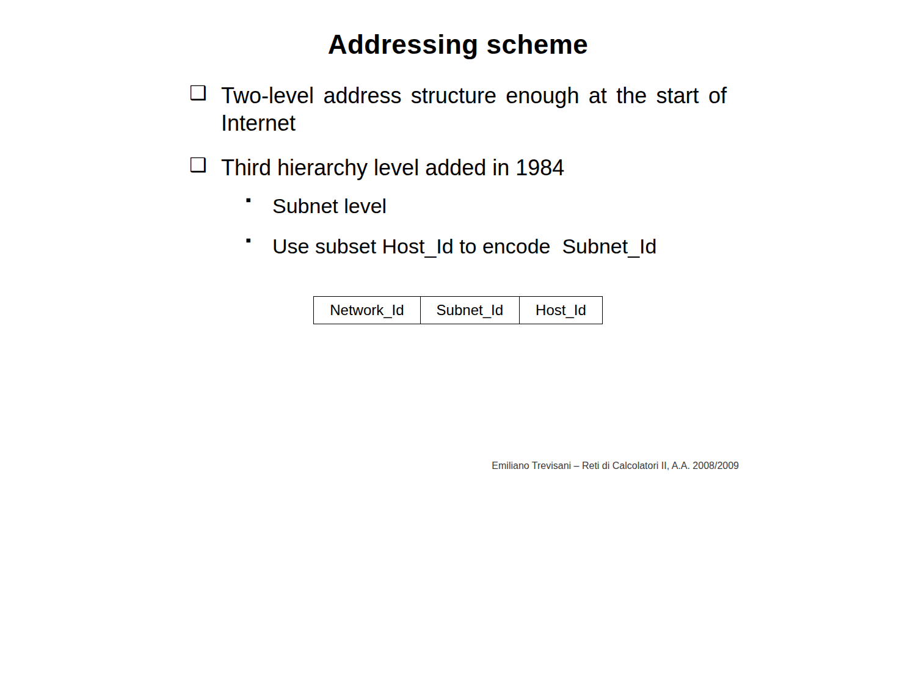Addressing scheme
Two-level address structure enough at the start of Internet
Third hierarchy level added in 1984
Subnet level
Use subset Host_Id to encode Subnet_Id
| Network_Id | Subnet_Id | Host_Id |
Emiliano Trevisani – Reti di Calcolatori II, A.A. 2008/2009